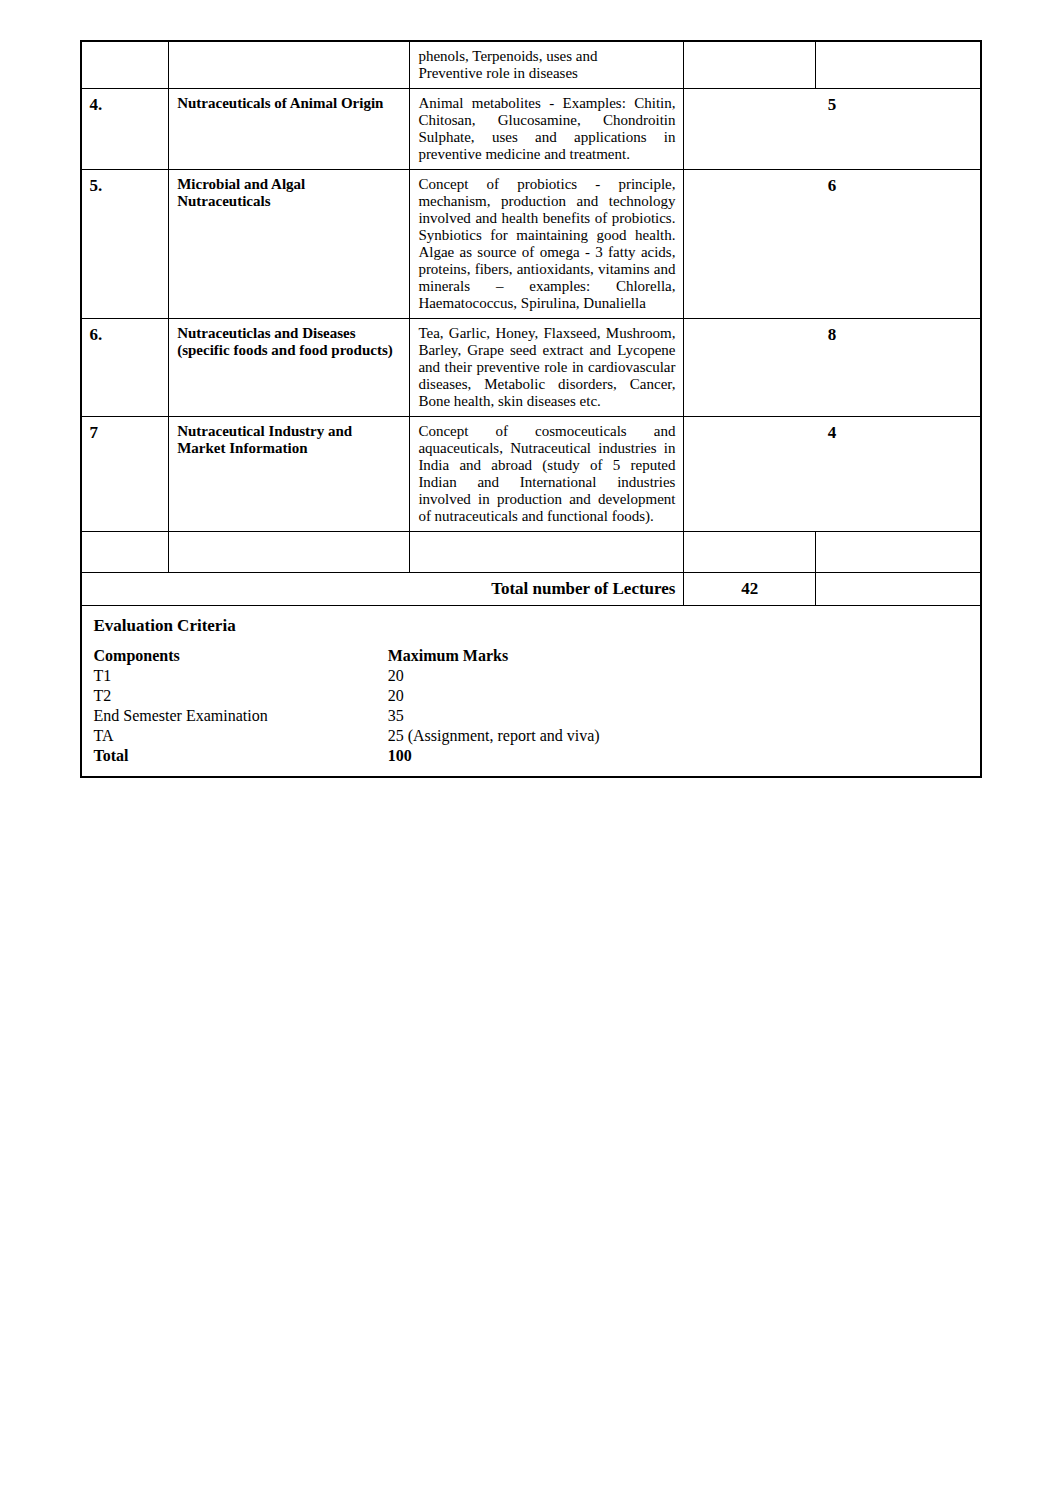| | | phenols, Terpenoids, uses and Preventive role in diseases | | |
| 4. | Nutraceuticals of Animal Origin | Animal metabolites - Examples: Chitin, Chitosan, Glucosamine, Chondroitin Sulphate, uses and applications in preventive medicine and treatment. | 5 |
| 5. | Microbial and Algal Nutraceuticals | Concept of probiotics - principle, mechanism, production and technology involved and health benefits of probiotics. Synbiotics for maintaining good health. Algae as source of omega - 3 fatty acids, proteins, fibers, antioxidants, vitamins and minerals – examples: Chlorella, Haematococcus, Spirulina, Dunaliella | 6 |
| 6. | Nutraceuticlas and Diseases (specific foods and food products) | Tea, Garlic, Honey, Flaxseed, Mushroom, Barley, Grape seed extract and Lycopene and their preventive role in cardiovascular diseases, Metabolic disorders, Cancer, Bone health, skin diseases etc. | 8 |
| 7 | Nutraceutical Industry and Market Information | Concept of cosmoceuticals and aquaceuticals, Nutraceutical industries in India and abroad (study of 5 reputed Indian and International industries involved in production and development of nutraceuticals and functional foods). | 4 |
| Total number of Lectures | 42 | |
| Evaluation Criteria / Components / Maximum Marks / / T1 / 20 / / T2 / 20 / / End Semester Examination / 35 / / TA / 25 (Assignment, report and viva) / / Total / 100 / |